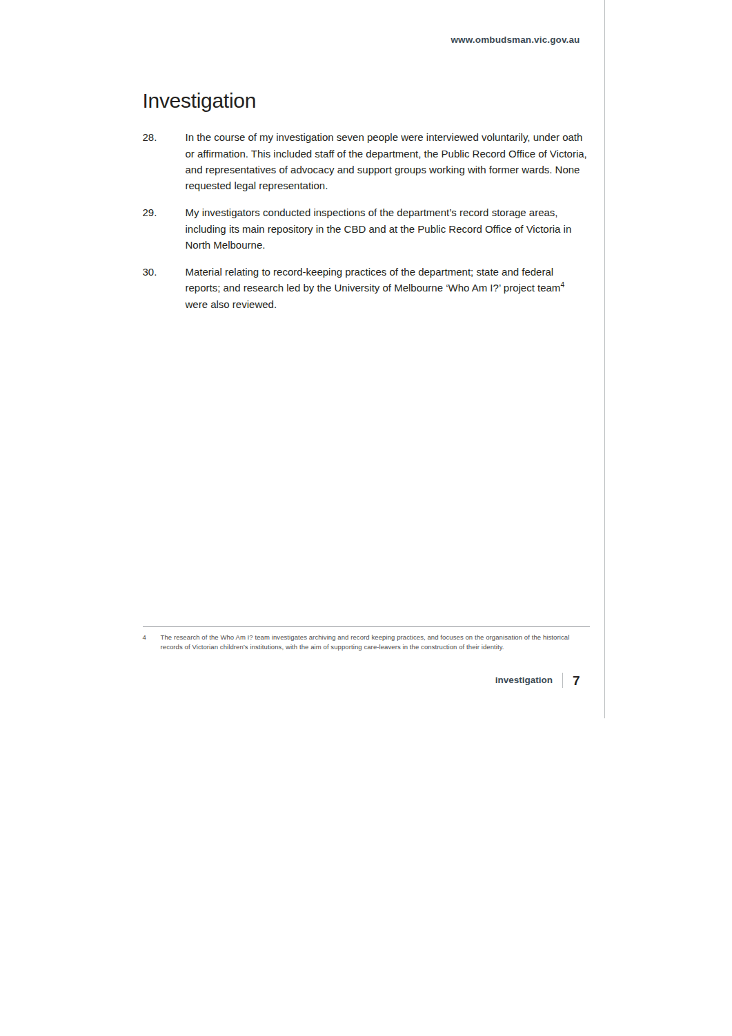www.ombudsman.vic.gov.au
Investigation
28. In the course of my investigation seven people were interviewed voluntarily, under oath or affirmation. This included staff of the department, the Public Record Office of Victoria, and representatives of advocacy and support groups working with former wards. None requested legal representation.
29. My investigators conducted inspections of the department’s record storage areas, including its main repository in the CBD and at the Public Record Office of Victoria in North Melbourne.
30. Material relating to record-keeping practices of the department; state and federal reports; and research led by the University of Melbourne ‘Who Am I?’ project team4 were also reviewed.
4 The research of the Who Am I? team investigates archiving and record keeping practices, and focuses on the organisation of the historical records of Victorian children’s institutions, with the aim of supporting care-leavers in the construction of their identity.
investigation 7